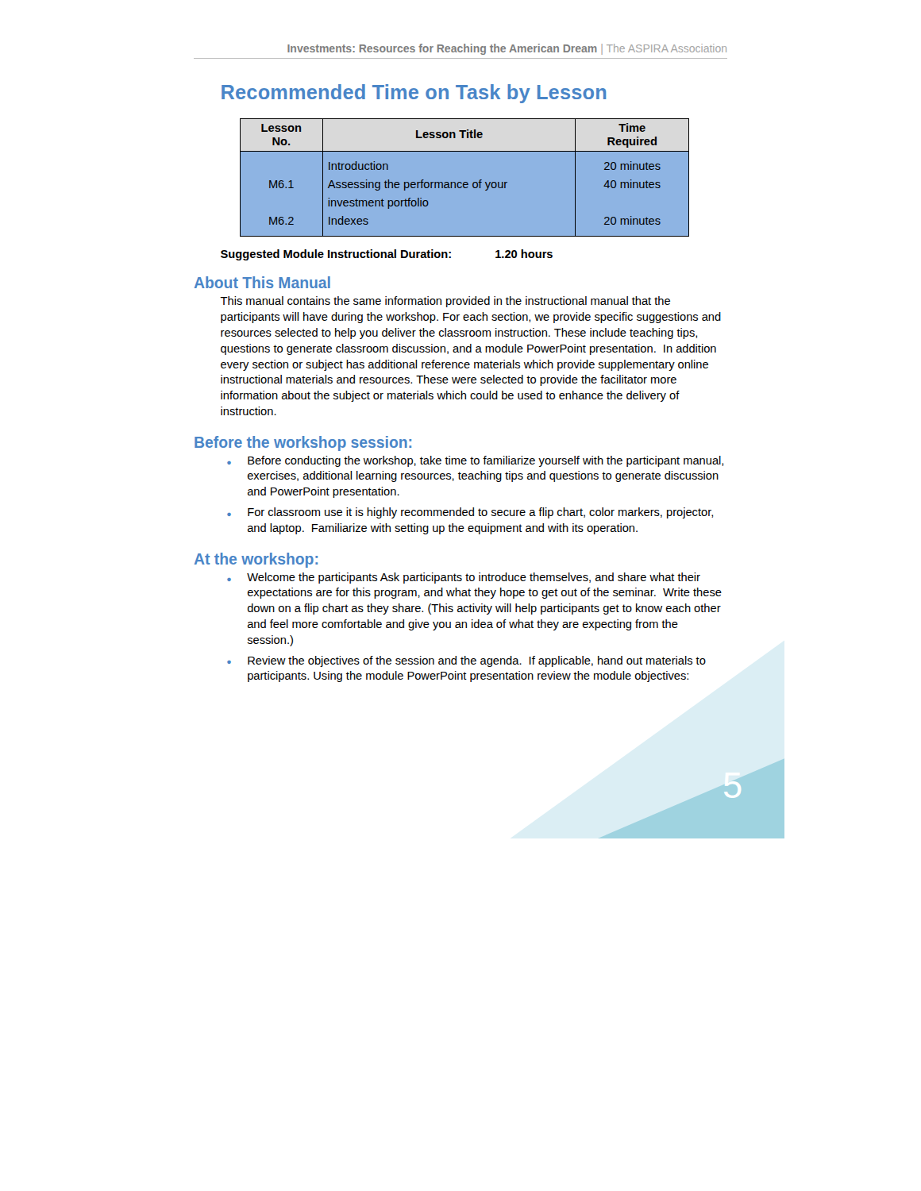Investments: Resources for Reaching the American Dream | The ASPIRA Association
Recommended Time on Task by Lesson
| Lesson No. | Lesson Title | Time Required |
| --- | --- | --- |
| M6.1 M6.2 | Introduction Assessing the performance of your investment portfolio Indexes | 20 minutes 40 minutes 20 minutes |
Suggested Module Instructional Duration: 1.20 hours
About This Manual
This manual contains the same information provided in the instructional manual that the participants will have during the workshop. For each section, we provide specific suggestions and resources selected to help you deliver the classroom instruction. These include teaching tips, questions to generate classroom discussion, and a module PowerPoint presentation. In addition every section or subject has additional reference materials which provide supplementary online instructional materials and resources. These were selected to provide the facilitator more information about the subject or materials which could be used to enhance the delivery of instruction.
Before the workshop session:
Before conducting the workshop, take time to familiarize yourself with the participant manual, exercises, additional learning resources, teaching tips and questions to generate discussion and PowerPoint presentation.
For classroom use it is highly recommended to secure a flip chart, color markers, projector, and laptop. Familiarize with setting up the equipment and with its operation.
At the workshop:
Welcome the participants Ask participants to introduce themselves, and share what their expectations are for this program, and what they hope to get out of the seminar. Write these down on a flip chart as they share. (This activity will help participants get to know each other and feel more comfortable and give you an idea of what they are expecting from the session.)
Review the objectives of the session and the agenda. If applicable, hand out materials to participants. Using the module PowerPoint presentation review the module objectives:
5